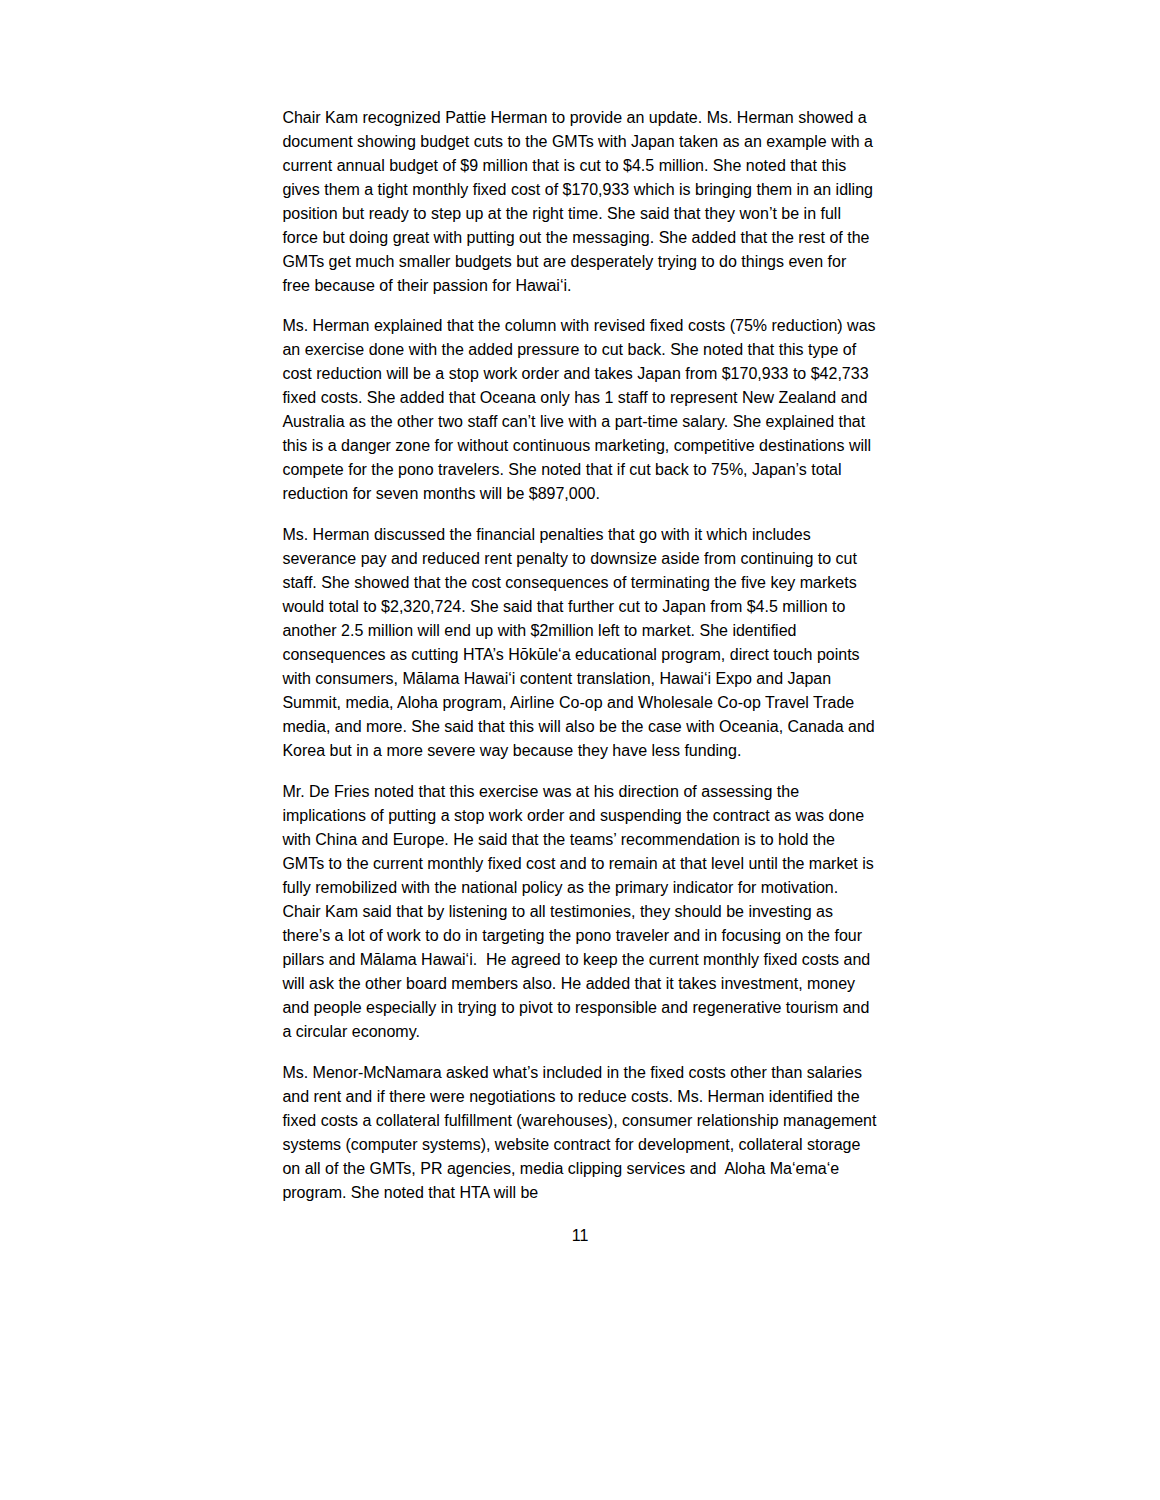Chair Kam recognized Pattie Herman to provide an update. Ms. Herman showed a document showing budget cuts to the GMTs with Japan taken as an example with a current annual budget of $9 million that is cut to $4.5 million. She noted that this gives them a tight monthly fixed cost of $170,933 which is bringing them in an idling position but ready to step up at the right time. She said that they won’t be in full force but doing great with putting out the messaging. She added that the rest of the GMTs get much smaller budgets but are desperately trying to do things even for free because of their passion for Hawai‘i.
Ms. Herman explained that the column with revised fixed costs (75% reduction) was an exercise done with the added pressure to cut back. She noted that this type of cost reduction will be a stop work order and takes Japan from $170,933 to $42,733 fixed costs. She added that Oceana only has 1 staff to represent New Zealand and Australia as the other two staff can’t live with a part-time salary. She explained that this is a danger zone for without continuous marketing, competitive destinations will compete for the pono travelers. She noted that if cut back to 75%, Japan’s total reduction for seven months will be $897,000.
Ms. Herman discussed the financial penalties that go with it which includes severance pay and reduced rent penalty to downsize aside from continuing to cut staff. She showed that the cost consequences of terminating the five key markets would total to $2,320,724. She said that further cut to Japan from $4.5 million to another 2.5 million will end up with $2million left to market. She identified consequences as cutting HTA’s Hōkūle‘a educational program, direct touch points with consumers, Mālama Hawai‘i content translation, Hawai‘i Expo and Japan Summit, media, Aloha program, Airline Co-op and Wholesale Co-op Travel Trade media, and more. She said that this will also be the case with Oceania, Canada and Korea but in a more severe way because they have less funding.
Mr. De Fries noted that this exercise was at his direction of assessing the implications of putting a stop work order and suspending the contract as was done with China and Europe. He said that the teams’ recommendation is to hold the GMTs to the current monthly fixed cost and to remain at that level until the market is fully remobilized with the national policy as the primary indicator for motivation. Chair Kam said that by listening to all testimonies, they should be investing as there’s a lot of work to do in targeting the pono traveler and in focusing on the four pillars and Mālama Hawai‘i. He agreed to keep the current monthly fixed costs and will ask the other board members also. He added that it takes investment, money and people especially in trying to pivot to responsible and regenerative tourism and a circular economy.
Ms. Menor-McNamara asked what’s included in the fixed costs other than salaries and rent and if there were negotiations to reduce costs. Ms. Herman identified the fixed costs a collateral fulfillment (warehouses), consumer relationship management systems (computer systems), website contract for development, collateral storage on all of the GMTs, PR agencies, media clipping services and Aloha Ma‘ema‘e program. She noted that HTA will be
11